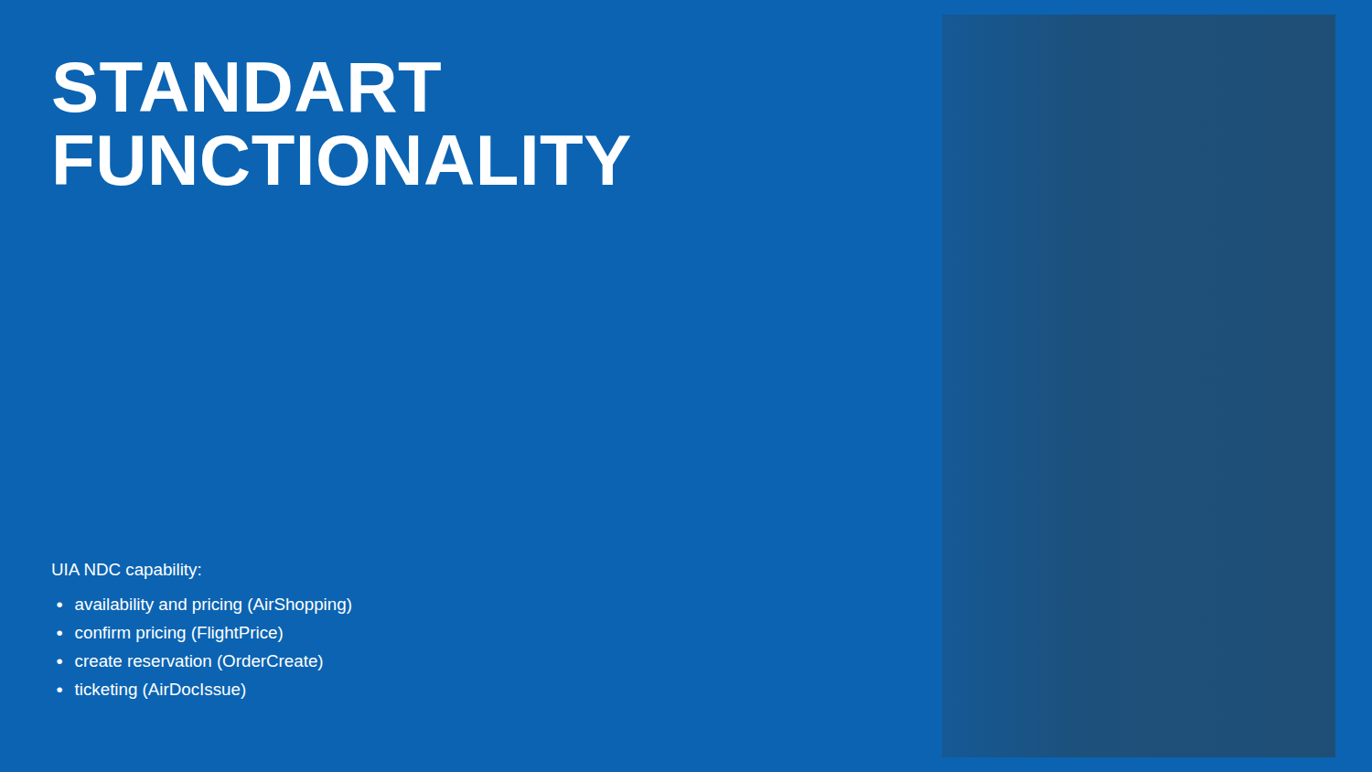Standart Functionality
UIA NDC capability:
availability and pricing (AirShopping)
confirm pricing (FlightPrice)
create reservation (OrderCreate)
ticketing (AirDocIssue)